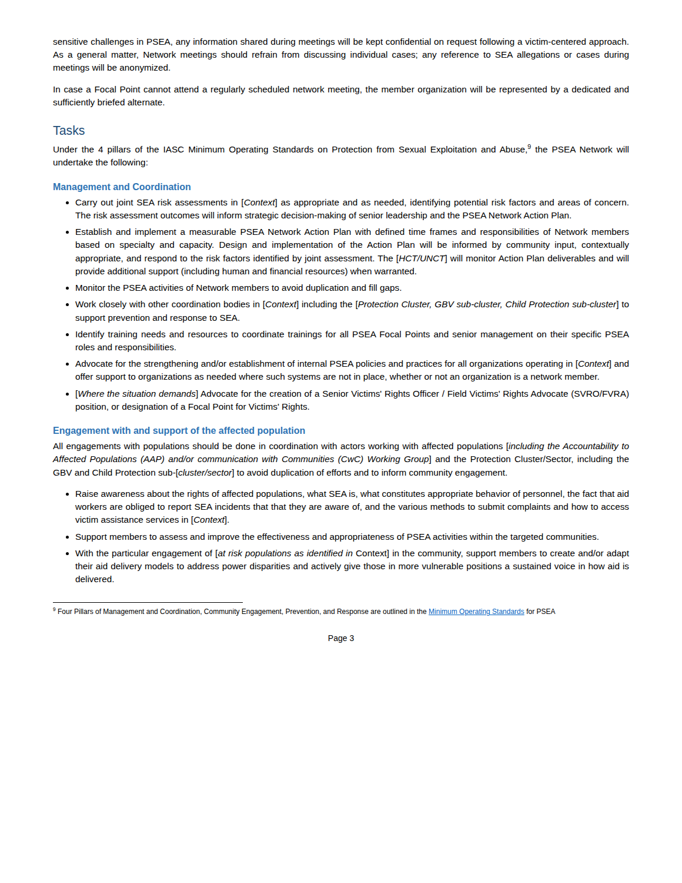sensitive challenges in PSEA, any information shared during meetings will be kept confidential on request following a victim-centered approach. As a general matter, Network meetings should refrain from discussing individual cases; any reference to SEA allegations or cases during meetings will be anonymized.
In case a Focal Point cannot attend a regularly scheduled network meeting, the member organization will be represented by a dedicated and sufficiently briefed alternate.
Tasks
Under the 4 pillars of the IASC Minimum Operating Standards on Protection from Sexual Exploitation and Abuse,9 the PSEA Network will undertake the following:
Management and Coordination
Carry out joint SEA risk assessments in [Context] as appropriate and as needed, identifying potential risk factors and areas of concern. The risk assessment outcomes will inform strategic decision-making of senior leadership and the PSEA Network Action Plan.
Establish and implement a measurable PSEA Network Action Plan with defined time frames and responsibilities of Network members based on specialty and capacity. Design and implementation of the Action Plan will be informed by community input, contextually appropriate, and respond to the risk factors identified by joint assessment. The [HCT/UNCT] will monitor Action Plan deliverables and will provide additional support (including human and financial resources) when warranted.
Monitor the PSEA activities of Network members to avoid duplication and fill gaps.
Work closely with other coordination bodies in [Context] including the [Protection Cluster, GBV sub-cluster, Child Protection sub-cluster] to support prevention and response to SEA.
Identify training needs and resources to coordinate trainings for all PSEA Focal Points and senior management on their specific PSEA roles and responsibilities.
Advocate for the strengthening and/or establishment of internal PSEA policies and practices for all organizations operating in [Context] and offer support to organizations as needed where such systems are not in place, whether or not an organization is a network member.
[Where the situation demands] Advocate for the creation of a Senior Victims' Rights Officer / Field Victims' Rights Advocate (SVRO/FVRA) position, or designation of a Focal Point for Victims' Rights.
Engagement with and support of the affected population
All engagements with populations should be done in coordination with actors working with affected populations [including the Accountability to Affected Populations (AAP) and/or communication with Communities (CwC) Working Group] and the Protection Cluster/Sector, including the GBV and Child Protection sub-[cluster/sector] to avoid duplication of efforts and to inform community engagement.
Raise awareness about the rights of affected populations, what SEA is, what constitutes appropriate behavior of personnel, the fact that aid workers are obliged to report SEA incidents that that they are aware of, and the various methods to submit complaints and how to access victim assistance services in [Context].
Support members to assess and improve the effectiveness and appropriateness of PSEA activities within the targeted communities.
With the particular engagement of [at risk populations as identified in Context] in the community, support members to create and/or adapt their aid delivery models to address power disparities and actively give those in more vulnerable positions a sustained voice in how aid is delivered.
9 Four Pillars of Management and Coordination, Community Engagement, Prevention, and Response are outlined in the Minimum Operating Standards for PSEA
Page 3